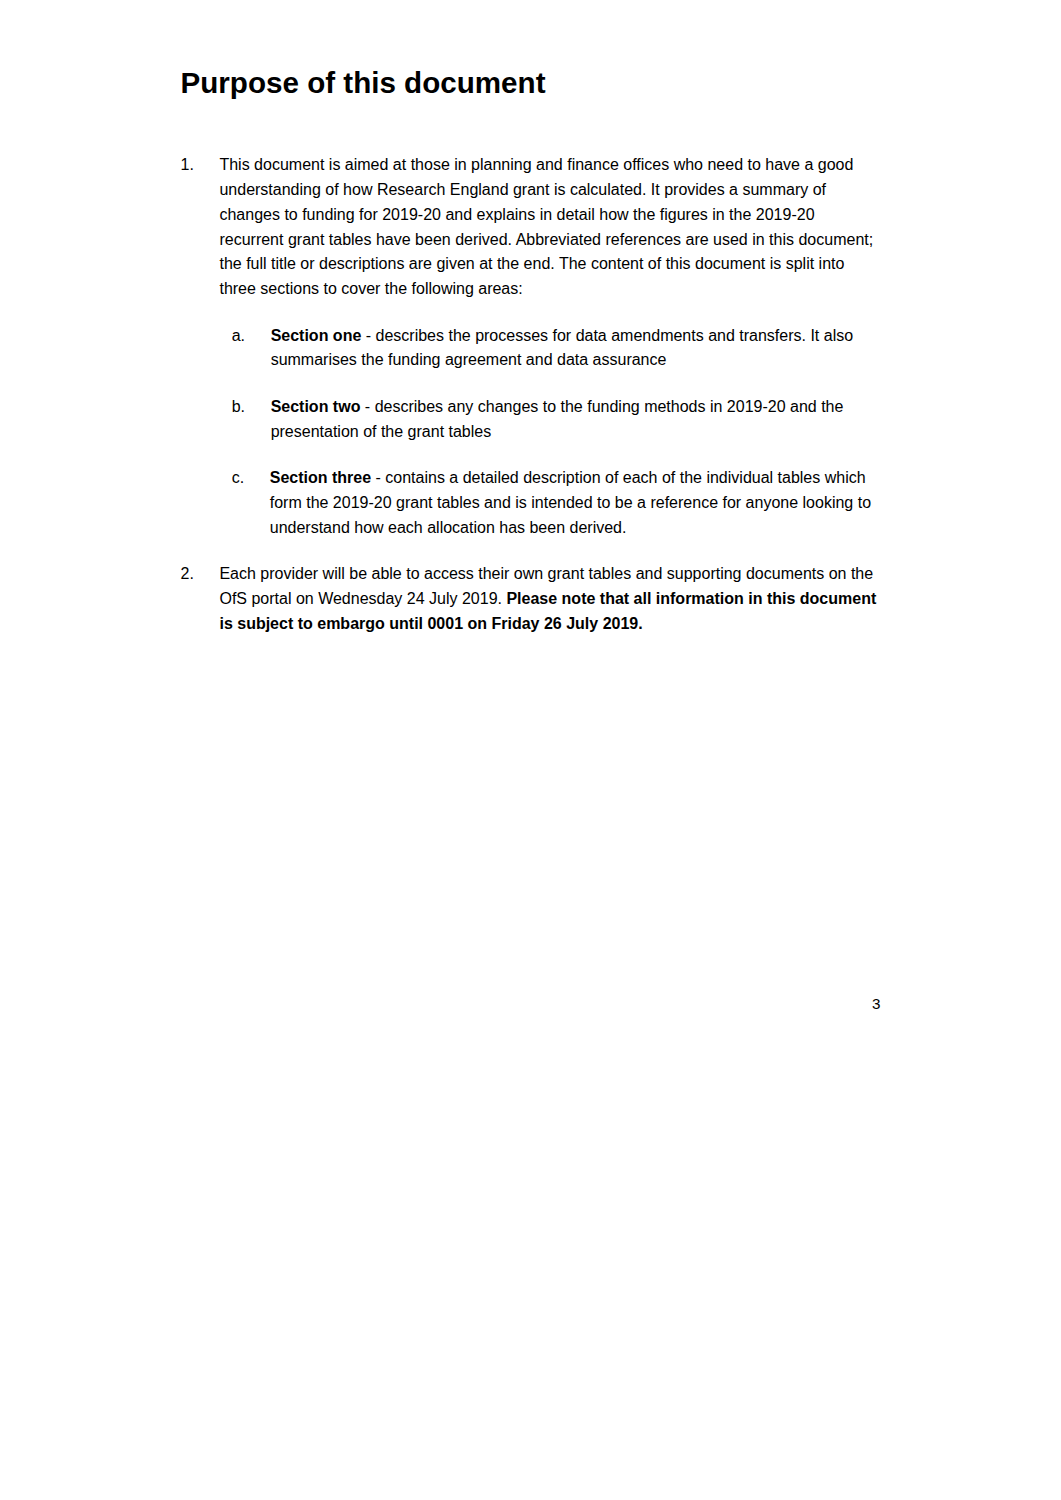Purpose of this document
1.
This document is aimed at those in planning and finance offices who need to have a good understanding of how Research England grant is calculated. It provides a summary of changes to funding for 2019-20 and explains in detail how the figures in the 2019-20 recurrent grant tables have been derived. Abbreviated references are used in this document; the full title or descriptions are given at the end. The content of this document is split into three sections to cover the following areas:
a. Section one - describes the processes for data amendments and transfers. It also summarises the funding agreement and data assurance
b. Section two - describes any changes to the funding methods in 2019-20 and the presentation of the grant tables
c. Section three - contains a detailed description of each of the individual tables which form the 2019-20 grant tables and is intended to be a reference for anyone looking to understand how each allocation has been derived.
2.
Each provider will be able to access their own grant tables and supporting documents on the OfS portal on Wednesday 24 July 2019. Please note that all information in this document is subject to embargo until 0001 on Friday 26 July 2019.
3